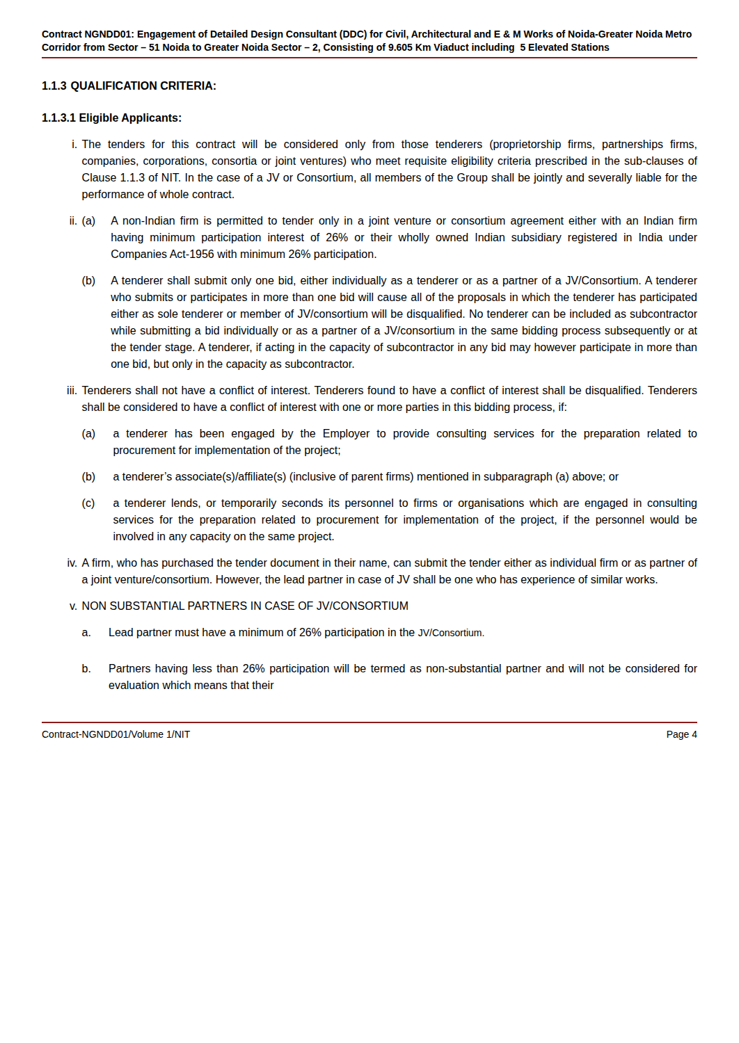Contract NGNDD01: Engagement of Detailed Design Consultant (DDC) for Civil, Architectural and E & M Works of Noida-Greater Noida Metro Corridor from Sector – 51 Noida to Greater Noida Sector – 2, Consisting of 9.605 Km Viaduct including 5 Elevated Stations
1.1.3 QUALIFICATION CRITERIA:
1.1.3.1 Eligible Applicants:
i. The tenders for this contract will be considered only from those tenderers (proprietorship firms, partnerships firms, companies, corporations, consortia or joint ventures) who meet requisite eligibility criteria prescribed in the sub-clauses of Clause 1.1.3 of NIT. In the case of a JV or Consortium, all members of the Group shall be jointly and severally liable for the performance of whole contract.
ii.
(a) A non-Indian firm is permitted to tender only in a joint venture or consortium agreement either with an Indian firm having minimum participation interest of 26% or their wholly owned Indian subsidiary registered in India under Companies Act-1956 with minimum 26% participation.
(b) A tenderer shall submit only one bid, either individually as a tenderer or as a partner of a JV/Consortium. A tenderer who submits or participates in more than one bid will cause all of the proposals in which the tenderer has participated either as sole tenderer or member of JV/consortium will be disqualified. No tenderer can be included as subcontractor while submitting a bid individually or as a partner of a JV/consortium in the same bidding process subsequently or at the tender stage. A tenderer, if acting in the capacity of subcontractor in any bid may however participate in more than one bid, but only in the capacity as subcontractor.
iii. Tenderers shall not have a conflict of interest. Tenderers found to have a conflict of interest shall be disqualified. Tenderers shall be considered to have a conflict of interest with one or more parties in this bidding process, if:
(a) a tenderer has been engaged by the Employer to provide consulting services for the preparation related to procurement for implementation of the project;
(b) a tenderer’s associate(s)/affiliate(s) (inclusive of parent firms) mentioned in subparagraph (a) above; or
(c) a tenderer lends, or temporarily seconds its personnel to firms or organisations which are engaged in consulting services for the preparation related to procurement for implementation of the project, if the personnel would be involved in any capacity on the same project.
iv. A firm, who has purchased the tender document in their name, can submit the tender either as individual firm or as partner of a joint venture/consortium. However, the lead partner in case of JV shall be one who has experience of similar works.
v. NON SUBSTANTIAL PARTNERS IN CASE OF JV/CONSORTIUM
a. Lead partner must have a minimum of 26% participation in the JV/Consortium.
b. Partners having less than 26% participation will be termed as non-substantial partner and will not be considered for evaluation which means that their
Contract-NGNDD01/Volume 1/NIT Page 4